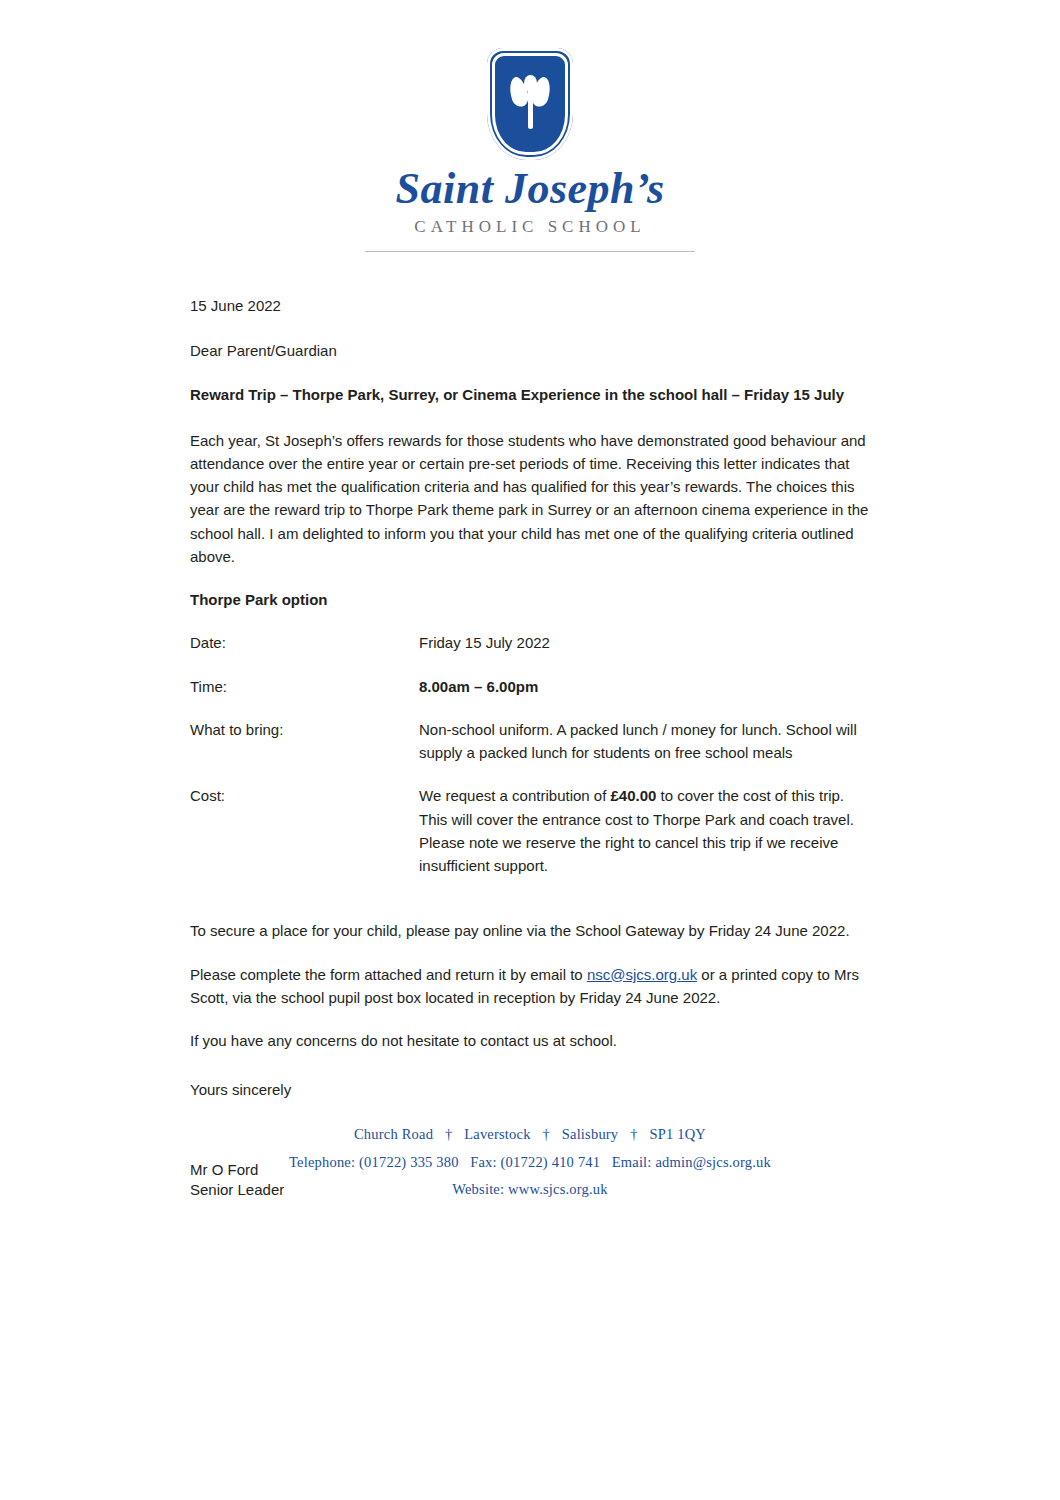Saint Joseph’s
Catholic School
15 June 2022
Dear Parent/Guardian
Reward Trip – Thorpe Park, Surrey, or Cinema Experience in the school hall – Friday 15 July
Each year, St Joseph’s offers rewards for those students who have demonstrated good behaviour and attendance over the entire year or certain pre-set periods of time. Receiving this letter indicates that your child has met the qualification criteria and has qualified for this year’s rewards. The choices this year are the reward trip to Thorpe Park theme park in Surrey or an afternoon cinema experience in the school hall. I am delighted to inform you that your child has met one of the qualifying criteria outlined above.
Thorpe Park option
| Date: | Friday 15 July 2022 |
| Time: | 8.00am – 6.00pm |
| What to bring: | Non-school uniform. A packed lunch / money for lunch. School will supply a packed lunch for students on free school meals |
| Cost: | We request a contribution of £40.00 to cover the cost of this trip. This will cover the entrance cost to Thorpe Park and coach travel. Please note we reserve the right to cancel this trip if we receive insufficient support. |
To secure a place for your child, please pay online via the School Gateway by Friday 24 June 2022.
Please complete the form attached and return it by email to nsc@sjcs.org.uk or a printed copy to Mrs Scott, via the school pupil post box located in reception by Friday 24 June 2022.
If you have any concerns do not hesitate to contact us at school.
Yours sincerely
Mr O Ford
Senior Leader
Church Road † Laverstock † Salisbury † SP1 1QY
Telephone: (01722) 335 380 Fax: (01722) 410 741 Email: admin@sjcs.org.uk
Website: www.sjcs.org.uk